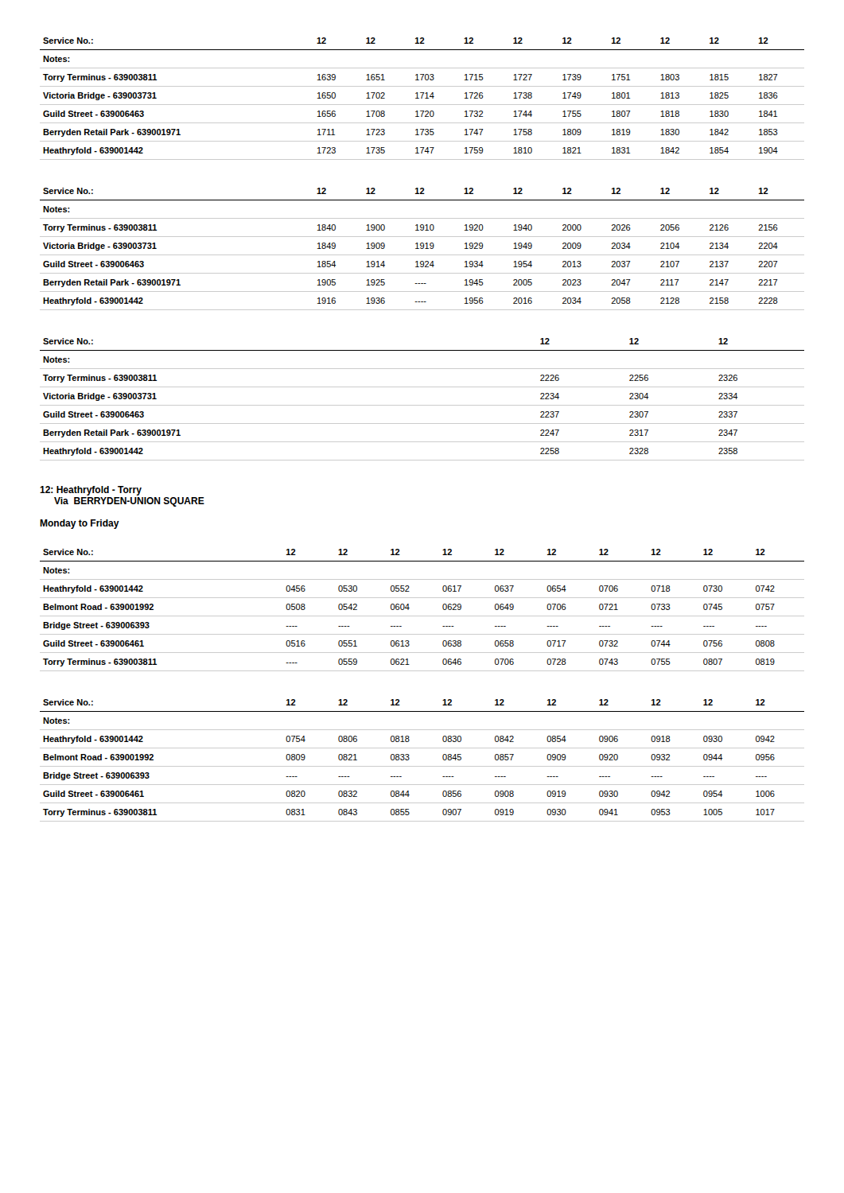| Service No.: | 12 | 12 | 12 | 12 | 12 | 12 | 12 | 12 | 12 | 12 |
| --- | --- | --- | --- | --- | --- | --- | --- | --- | --- | --- |
| Notes: | | | | | | | | | | |
| Torry Terminus - 639003811 | 1639 | 1651 | 1703 | 1715 | 1727 | 1739 | 1751 | 1803 | 1815 | 1827 |
| Victoria Bridge - 639003731 | 1650 | 1702 | 1714 | 1726 | 1738 | 1749 | 1801 | 1813 | 1825 | 1836 |
| Guild Street - 639006463 | 1656 | 1708 | 1720 | 1732 | 1744 | 1755 | 1807 | 1818 | 1830 | 1841 |
| Berryden Retail Park - 639001971 | 1711 | 1723 | 1735 | 1747 | 1758 | 1809 | 1819 | 1830 | 1842 | 1853 |
| Heathryfold - 639001442 | 1723 | 1735 | 1747 | 1759 | 1810 | 1821 | 1831 | 1842 | 1854 | 1904 |
| Service No.: | 12 | 12 | 12 | 12 | 12 | 12 | 12 | 12 | 12 | 12 |
| --- | --- | --- | --- | --- | --- | --- | --- | --- | --- | --- |
| Notes: | | | | | | | | | | |
| Torry Terminus - 639003811 | 1840 | 1900 | 1910 | 1920 | 1940 | 2000 | 2026 | 2056 | 2126 | 2156 |
| Victoria Bridge - 639003731 | 1849 | 1909 | 1919 | 1929 | 1949 | 2009 | 2034 | 2104 | 2134 | 2204 |
| Guild Street - 639006463 | 1854 | 1914 | 1924 | 1934 | 1954 | 2013 | 2037 | 2107 | 2137 | 2207 |
| Berryden Retail Park - 639001971 | 1905 | 1925 | ---- | 1945 | 2005 | 2023 | 2047 | 2117 | 2147 | 2217 |
| Heathryfold - 639001442 | 1916 | 1936 | ---- | 1956 | 2016 | 2034 | 2058 | 2128 | 2158 | 2228 |
| Service No.: | 12 | 12 | 12 |
| --- | --- | --- | --- |
| Notes: | | | |
| Torry Terminus - 639003811 | 2226 | 2256 | 2326 |
| Victoria Bridge - 639003731 | 2234 | 2304 | 2334 |
| Guild Street - 639006463 | 2237 | 2307 | 2337 |
| Berryden Retail Park - 639001971 | 2247 | 2317 | 2347 |
| Heathryfold - 639001442 | 2258 | 2328 | 2358 |
12: Heathryfold - TorryVia BERRYDEN-UNION SQUARE
Monday to Friday
| Service No.: | 12 | 12 | 12 | 12 | 12 | 12 | 12 | 12 | 12 | 12 |
| --- | --- | --- | --- | --- | --- | --- | --- | --- | --- | --- |
| Notes: | | | | | | | | | | |
| Heathryfold - 639001442 | 0456 | 0530 | 0552 | 0617 | 0637 | 0654 | 0706 | 0718 | 0730 | 0742 |
| Belmont Road - 639001992 | 0508 | 0542 | 0604 | 0629 | 0649 | 0706 | 0721 | 0733 | 0745 | 0757 |
| Bridge Street - 639006393 | ---- | ---- | ---- | ---- | ---- | ---- | ---- | ---- | ---- | ---- |
| Guild Street - 639006461 | 0516 | 0551 | 0613 | 0638 | 0658 | 0717 | 0732 | 0744 | 0756 | 0808 |
| Torry Terminus - 639003811 | ---- | 0559 | 0621 | 0646 | 0706 | 0728 | 0743 | 0755 | 0807 | 0819 |
| Service No.: | 12 | 12 | 12 | 12 | 12 | 12 | 12 | 12 | 12 | 12 |
| --- | --- | --- | --- | --- | --- | --- | --- | --- | --- | --- |
| Notes: | | | | | | | | | | |
| Heathryfold - 639001442 | 0754 | 0806 | 0818 | 0830 | 0842 | 0854 | 0906 | 0918 | 0930 | 0942 |
| Belmont Road - 639001992 | 0809 | 0821 | 0833 | 0845 | 0857 | 0909 | 0920 | 0932 | 0944 | 0956 |
| Bridge Street - 639006393 | ---- | ---- | ---- | ---- | ---- | ---- | ---- | ---- | ---- | ---- |
| Guild Street - 639006461 | 0820 | 0832 | 0844 | 0856 | 0908 | 0919 | 0930 | 0942 | 0954 | 1006 |
| Torry Terminus - 639003811 | 0831 | 0843 | 0855 | 0907 | 0919 | 0930 | 0941 | 0953 | 1005 | 1017 |